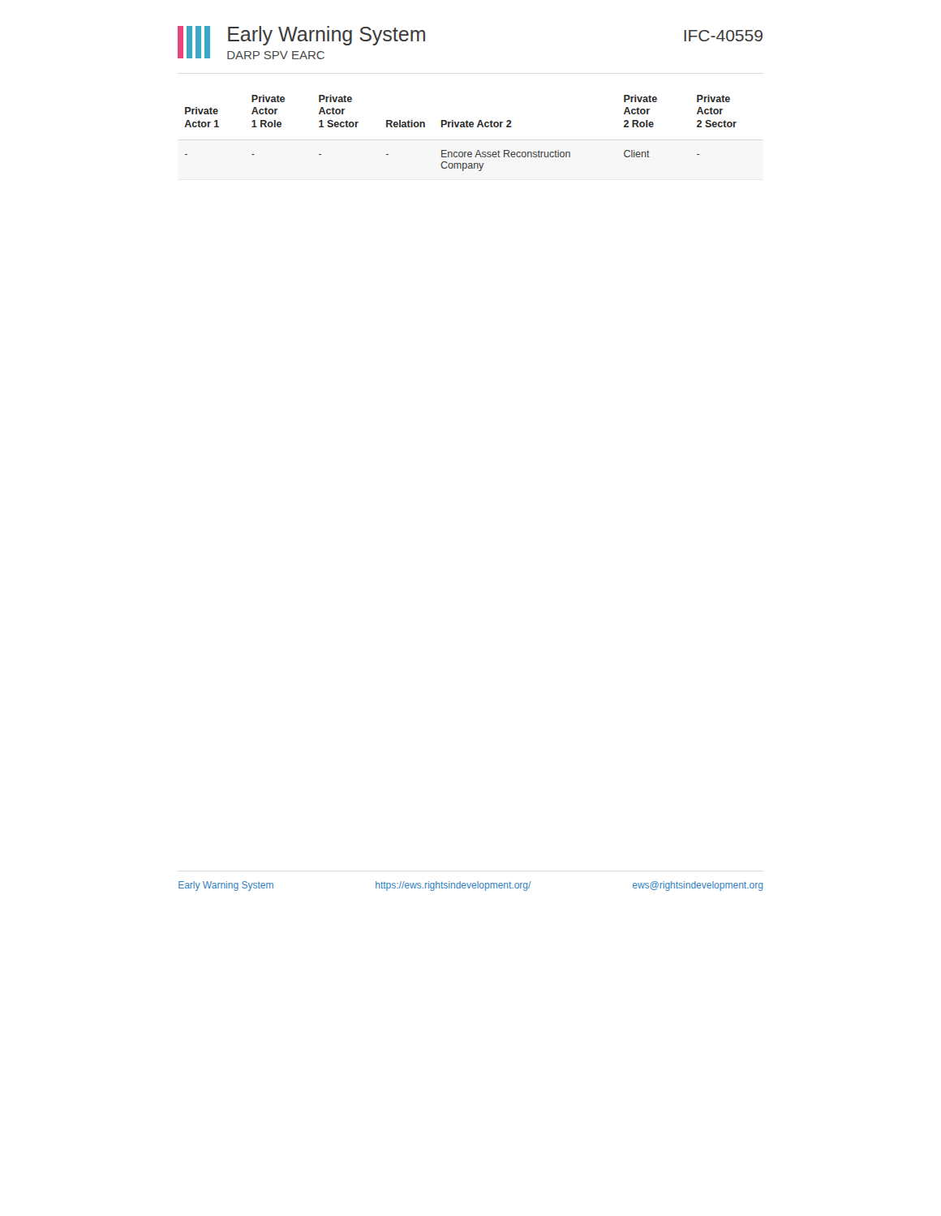Early Warning System
DARP SPV EARC
IFC-40559
| Private Actor 1 | Private Actor 1 Role | Private Actor 1 Sector | Relation | Private Actor 2 | Private Actor 2 Role | Private Actor 2 Sector |
| --- | --- | --- | --- | --- | --- | --- |
| - | - | - | - | Encore Asset Reconstruction Company | Client | - |
Early Warning System
https://ews.rightsindevelopment.org/
ews@rightsindevelopment.org